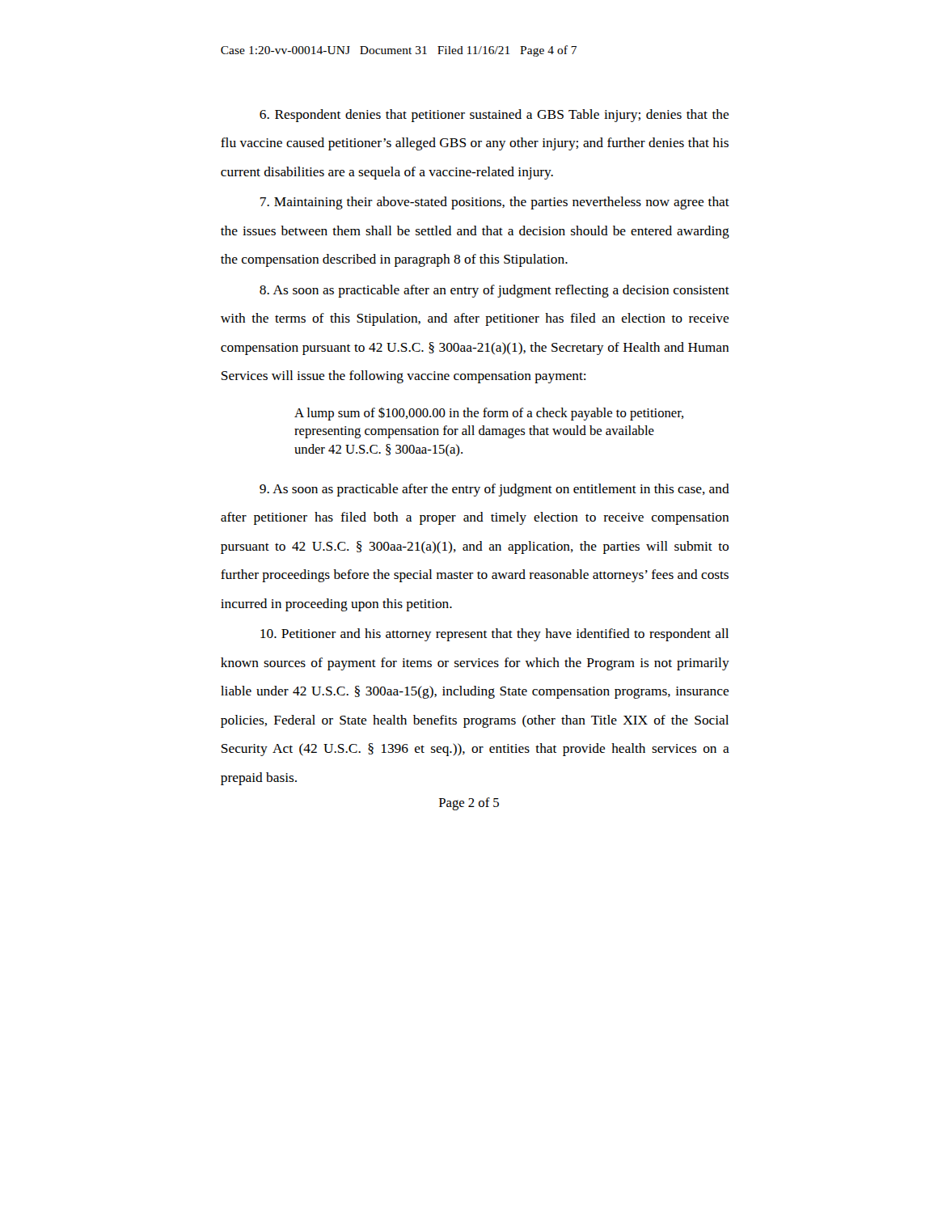Case 1:20-vv-00014-UNJ Document 31 Filed 11/16/21 Page 4 of 7
6. Respondent denies that petitioner sustained a GBS Table injury; denies that the flu vaccine caused petitioner’s alleged GBS or any other injury; and further denies that his current disabilities are a sequela of a vaccine-related injury.
7. Maintaining their above-stated positions, the parties nevertheless now agree that the issues between them shall be settled and that a decision should be entered awarding the compensation described in paragraph 8 of this Stipulation.
8. As soon as practicable after an entry of judgment reflecting a decision consistent with the terms of this Stipulation, and after petitioner has filed an election to receive compensation pursuant to 42 U.S.C. § 300aa-21(a)(1), the Secretary of Health and Human Services will issue the following vaccine compensation payment:
A lump sum of $100,000.00 in the form of a check payable to petitioner, representing compensation for all damages that would be available under 42 U.S.C. § 300aa-15(a).
9. As soon as practicable after the entry of judgment on entitlement in this case, and after petitioner has filed both a proper and timely election to receive compensation pursuant to 42 U.S.C. § 300aa-21(a)(1), and an application, the parties will submit to further proceedings before the special master to award reasonable attorneys’ fees and costs incurred in proceeding upon this petition.
10. Petitioner and his attorney represent that they have identified to respondent all known sources of payment for items or services for which the Program is not primarily liable under 42 U.S.C. § 300aa-15(g), including State compensation programs, insurance policies, Federal or State health benefits programs (other than Title XIX of the Social Security Act (42 U.S.C. § 1396 et seq.)), or entities that provide health services on a prepaid basis.
Page 2 of 5